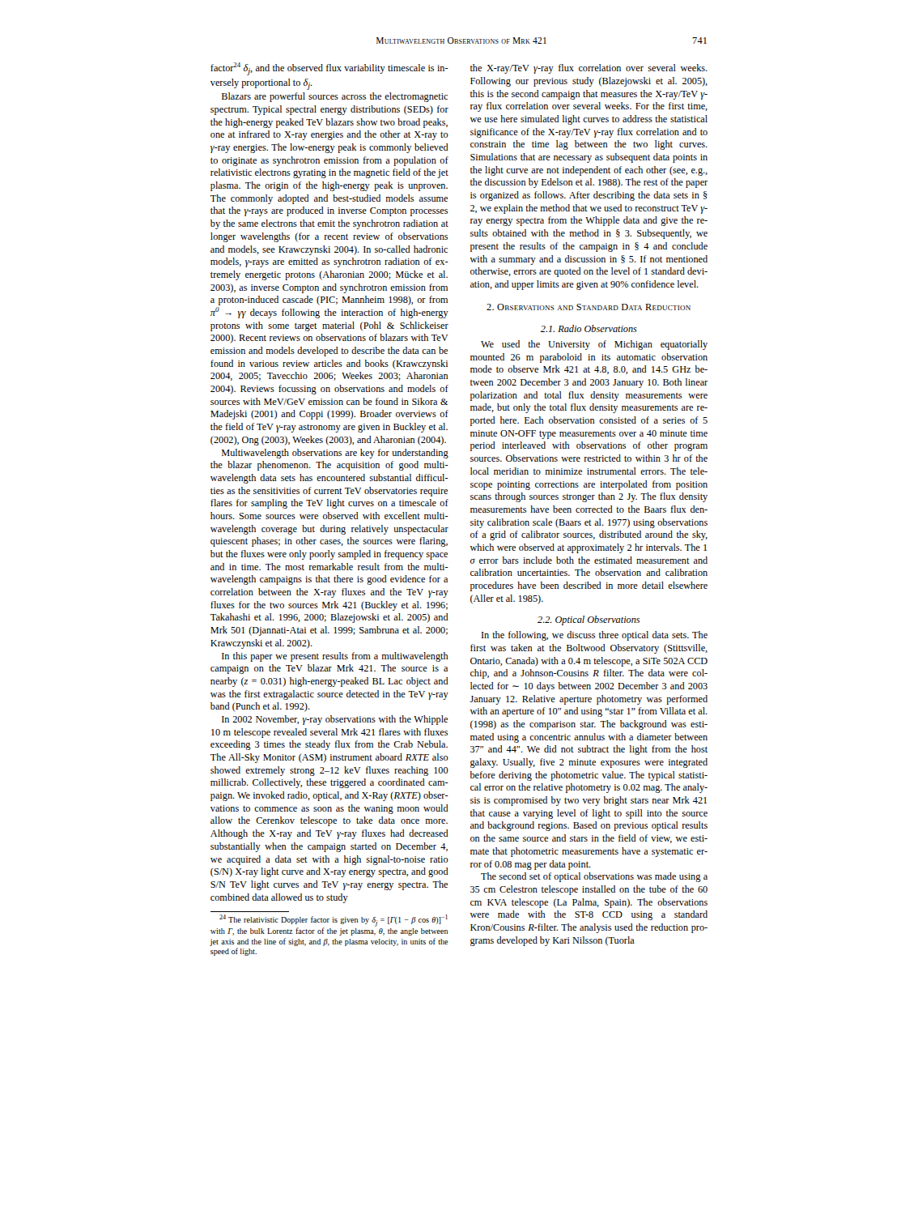Multiwavelength Observations of Mrk 421 741
factor24 δj, and the observed flux variability timescale is inversely proportional to δj.
Blazars are powerful sources across the electromagnetic spectrum. Typical spectral energy distributions (SEDs) for the high-energy peaked TeV blazars show two broad peaks, one at infrared to X-ray energies and the other at X-ray to γ-ray energies. The low-energy peak is commonly believed to originate as synchrotron emission from a population of relativistic electrons gyrating in the magnetic field of the jet plasma. The origin of the high-energy peak is unproven. The commonly adopted and best-studied models assume that the γ-rays are produced in inverse Compton processes by the same electrons that emit the synchrotron radiation at longer wavelengths (for a recent review of observations and models, see Krawczynski 2004). In so-called hadronic models, γ-rays are emitted as synchrotron radiation of extremely energetic protons (Aharonian 2000; Mücke et al. 2003), as inverse Compton and synchrotron emission from a proton-induced cascade (PIC; Mannheim 1998), or from π0 → γγ decays following the interaction of high-energy protons with some target material (Pohl & Schlickeiser 2000). Recent reviews on observations of blazars with TeV emission and models developed to describe the data can be found in various review articles and books (Krawczynski 2004, 2005; Tavecchio 2006; Weekes 2003; Aharonian 2004). Reviews focussing on observations and models of sources with MeV/GeV emission can be found in Sikora & Madejski (2001) and Coppi (1999). Broader overviews of the field of TeV γ-ray astronomy are given in Buckley et al. (2002), Ong (2003), Weekes (2003), and Aharonian (2004).
Multiwavelength observations are key for understanding the blazar phenomenon. The acquisition of good multiwavelength data sets has encountered substantial difficulties as the sensitivities of current TeV observatories require flares for sampling the TeV light curves on a timescale of hours. Some sources were observed with excellent multiwavelength coverage but during relatively unspectacular quiescent phases; in other cases, the sources were flaring, but the fluxes were only poorly sampled in frequency space and in time. The most remarkable result from the multiwavelength campaigns is that there is good evidence for a correlation between the X-ray fluxes and the TeV γ-ray fluxes for the two sources Mrk 421 (Buckley et al. 1996; Takahashi et al. 1996, 2000; Blazejowski et al. 2005) and Mrk 501 (Djannati-Atai et al. 1999; Sambruna et al. 2000; Krawczynski et al. 2002).
In this paper we present results from a multiwavelength campaign on the TeV blazar Mrk 421. The source is a nearby (z = 0.031) high-energy-peaked BL Lac object and was the first extragalactic source detected in the TeV γ-ray band (Punch et al. 1992).
In 2002 November, γ-ray observations with the Whipple 10 m telescope revealed several Mrk 421 flares with fluxes exceeding 3 times the steady flux from the Crab Nebula. The All-Sky Monitor (ASM) instrument aboard RXTE also showed extremely strong 2–12 keV fluxes reaching 100 millicrab. Collectively, these triggered a coordinated campaign. We invoked radio, optical, and X-Ray (RXTE) observations to commence as soon as the waning moon would allow the Cerenkov telescope to take data once more. Although the X-ray and TeV γ-ray fluxes had decreased substantially when the campaign started on December 4, we acquired a data set with a high signal-to-noise ratio (S/N) X-ray light curve and X-ray energy spectra, and good S/N TeV light curves and TeV γ-ray energy spectra. The combined data allowed us to study
24 The relativistic Doppler factor is given by δj = [Γ(1 − β cos θ)]−1 with Γ, the bulk Lorentz factor of the jet plasma, θ, the angle between jet axis and the line of sight, and β, the plasma velocity, in units of the speed of light.
the X-ray/TeV γ-ray flux correlation over several weeks. Following our previous study (Blazejowski et al. 2005), this is the second campaign that measures the X-ray/TeV γ-ray flux correlation over several weeks. For the first time, we use here simulated light curves to address the statistical significance of the X-ray/TeV γ-ray flux correlation and to constrain the time lag between the two light curves. Simulations that are necessary as subsequent data points in the light curve are not independent of each other (see, e.g., the discussion by Edelson et al. 1988). The rest of the paper is organized as follows. After describing the data sets in § 2, we explain the method that we used to reconstruct TeV γ-ray energy spectra from the Whipple data and give the results obtained with the method in § 3. Subsequently, we present the results of the campaign in § 4 and conclude with a summary and a discussion in § 5. If not mentioned otherwise, errors are quoted on the level of 1 standard deviation, and upper limits are given at 90% confidence level.
2. Observations and Standard Data Reduction
2.1. Radio Observations
We used the University of Michigan equatorially mounted 26 m paraboloid in its automatic observation mode to observe Mrk 421 at 4.8, 8.0, and 14.5 GHz between 2002 December 3 and 2003 January 10. Both linear polarization and total flux density measurements were made, but only the total flux density measurements are reported here. Each observation consisted of a series of 5 minute ON-OFF type measurements over a 40 minute time period interleaved with observations of other program sources. Observations were restricted to within 3 hr of the local meridian to minimize instrumental errors. The telescope pointing corrections are interpolated from position scans through sources stronger than 2 Jy. The flux density measurements have been corrected to the Baars flux density calibration scale (Baars et al. 1977) using observations of a grid of calibrator sources, distributed around the sky, which were observed at approximately 2 hr intervals. The 1 σ error bars include both the estimated measurement and calibration uncertainties. The observation and calibration procedures have been described in more detail elsewhere (Aller et al. 1985).
2.2. Optical Observations
In the following, we discuss three optical data sets. The first was taken at the Boltwood Observatory (Stittsville, Ontario, Canada) with a 0.4 m telescope, a SiTe 502A CCD chip, and a Johnson-Cousins R filter. The data were collected for ∼ 10 days between 2002 December 3 and 2003 January 12. Relative aperture photometry was performed with an aperture of 10″ and using “star 1” from Villata et al. (1998) as the comparison star. The background was estimated using a concentric annulus with a diameter between 37″ and 44″. We did not subtract the light from the host galaxy. Usually, five 2 minute exposures were integrated before deriving the photometric value. The typical statistical error on the relative photometry is 0.02 mag. The analysis is compromised by two very bright stars near Mrk 421 that cause a varying level of light to spill into the source and background regions. Based on previous optical results on the same source and stars in the field of view, we estimate that photometric measurements have a systematic error of 0.08 mag per data point.
The second set of optical observations was made using a 35 cm Celestron telescope installed on the tube of the 60 cm KVA telescope (La Palma, Spain). The observations were made with the ST-8 CCD using a standard Kron/Cousins R-filter. The analysis used the reduction programs developed by Kari Nilsson (Tuorla